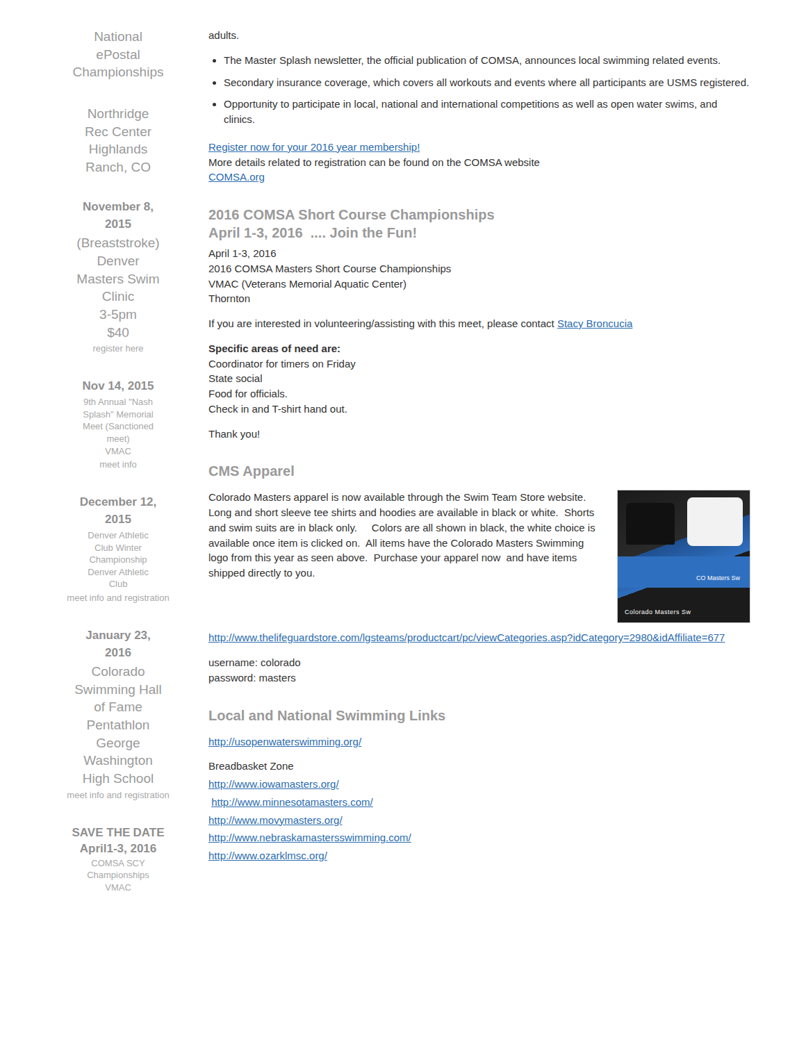National ePostal Championships
Northridge Rec Center Highlands Ranch, CO
November 8, 2015 (Breaststroke) Denver Masters Swim Clinic 3-5pm $40 register here
Nov 14, 2015 9th Annual "Nash Splash" Memorial Meet (Sanctioned meet) VMAC meet info
December 12, 2015 Denver Athletic Club Winter Championship Denver Athletic Club meet info and registration
January 23, 2016 Colorado Swimming Hall of Fame Pentathlon George Washington High School meet info and registration
SAVE THE DATE April1-3, 2016 COMSA SCY Championships VMAC
adults.
The Master Splash newsletter, the official publication of COMSA, announces local swimming related events.
Secondary insurance coverage, which covers all workouts and events where all participants are USMS registered.
Opportunity to participate in local, national and international competitions as well as open water swims, and clinics.
Register now for your 2016 year membership!
More details related to registration can be found on the COMSA website
COMSA.org
2016 COMSA Short Course Championships
April 1-3, 2016 .... Join the Fun!
April 1-3, 2016
2016 COMSA Masters Short Course Championships
VMAC (Veterans Memorial Aquatic Center)
Thornton
If you are interested in volunteering/assisting with this meet, please contact Stacy Broncucia
Specific areas of need are:
Coordinator for timers on Friday
State social
Food for officials.
Check in and T-shirt hand out.
Thank you!
CMS Apparel
Colorado Masters Sw
CO Masters Sw
Colorado Masters apparel is now available through the Swim Team Store website. Long and short sleeve tee shirts and hoodies are available in black or white. Shorts and swim suits are in black only. Colors are all shown in black, the white choice is available once item is clicked on. All items have the Colorado Masters Swimming logo from this year as seen above. Purchase your apparel now and have items shipped directly to you.
http://www.thelifeguardstore.com/lgsteams/productcart/pc/viewCategories.asp?idCategory=2980&idAffiliate=677
username: colorado
password: masters
Local and National Swimming Links
http://usopenwaterswimming.org/
Breadbasket Zone
http://www.iowamasters.org/
http://www.minnesotamasters.com/
http://www.movymasters.org/
http://www.nebraskamastersswimming.com/
http://www.ozarklmsc.org/